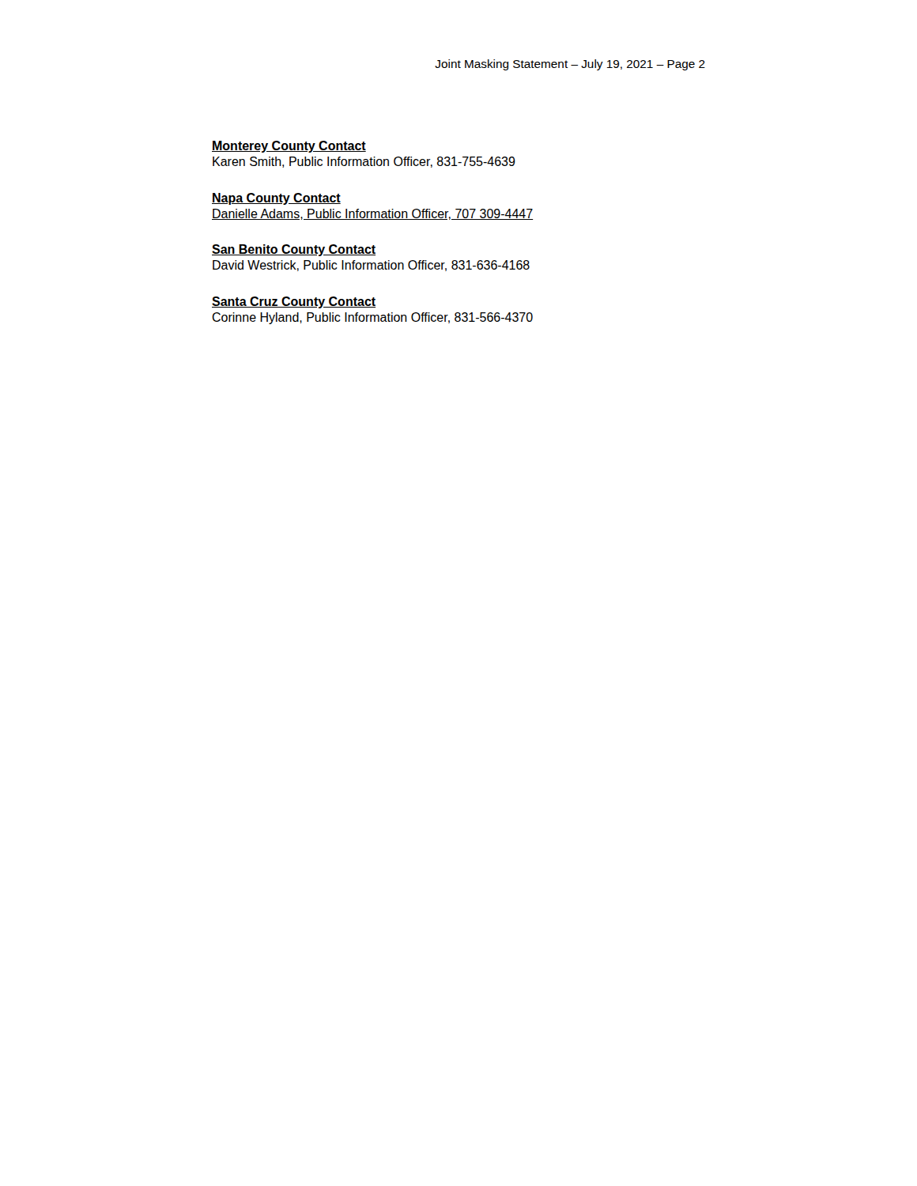Joint Masking Statement – July 19, 2021 – Page 2
Monterey County Contact
Karen Smith, Public Information Officer, 831-755-4639
Napa County Contact
Danielle Adams, Public Information Officer, 707 309-4447
San Benito County Contact
David Westrick, Public Information Officer, 831-636-4168
Santa Cruz County Contact
Corinne Hyland, Public Information Officer, 831-566-4370